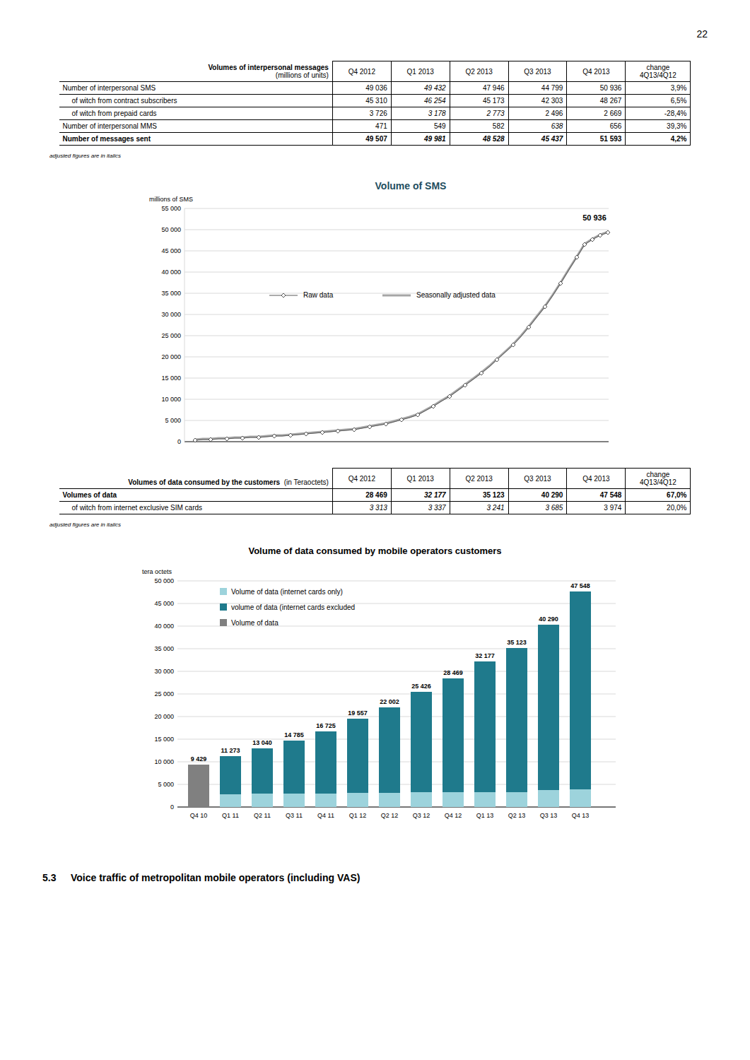22
| Volumes of interpersonal messages (millions of units) | Q4 2012 | Q1 2013 | Q2 2013 | Q3 2013 | Q4 2013 | change 4Q13/4Q12 |
| Number of interpersonal SMS | 49 036 | 49 432 | 47 946 | 44 799 | 50 936 | 3,9% |
| of witch from contract subscribers | 45 310 | 46 254 | 45 173 | 42 303 | 48 267 | 6,5% |
| of witch from prepaid cards | 3 726 | 3 178 | 2 773 | 2 496 | 2 669 | -28,4% |
| Number of interpersonal MMS | 471 | 549 | 582 | 638 | 656 | 39,3% |
| Number of messages sent | 49 507 | 49 981 | 48 528 | 45 437 | 51 593 | 4,2% |
adjusted figures are in italics
Volume of SMS millions of SMS 55 000 50 000 45 000 40 000 35 000 30 000 25 000 20 000 15 000 10 000 5 000 0 Q12001 Q12002 Q12003 Q12004 Q12005 Q12006 Q12007 Q12008 Q12009 Q12010 Q12011 Q12012 Q12013 Raw data Seasonally adjusted data 50 936
| Volumes of data consumed by the customers (in Teraoctets) | Q4 2012 | Q1 2013 | Q2 2013 | Q3 2013 | Q4 2013 | change 4Q13/4Q12 |
| Volumes of data | 28 469 | 32 177 | 35 123 | 40 290 | 47 548 | 67,0% |
| of witch from internet exclusive SIM cards | 3 313 | 3 337 | 3 241 | 3 685 | 3 974 | 20,0% |
adjusted figures are in italics
Volume of data consumed by mobile operators customers
tera octets 50 000 45 000 40 000 35 000 30 000 25 000 20 000 15 000 10 000 5 000 0 9 429 11 273 13 040 14 785 16 725 19 557 22 002 25 426 28 469 32 177 35 123 40 290 47 548 Q4 10 Q1 11 Q2 11 Q3 11 Q4 11 Q1 12 Q2 12 Q3 12 Q4 12 Q1 13 Q2 13 Q3 13 Q4 13 Volume of data (internet cards only) volume of data (internet cards excluded Volume of data
5.3 Voice traffic of metropolitan mobile operators (including VAS)